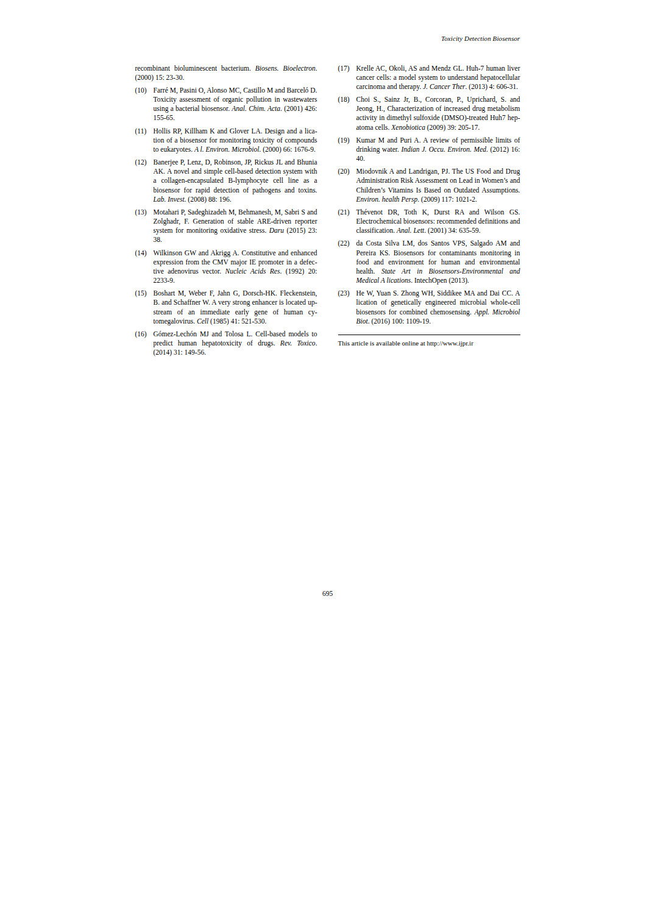Toxicity Detection Biosensor
recombinant bioluminescent bacterium. Biosens. Bioelectron. (2000) 15: 23-30.
(10) Farré M, Pasini O, Alonso MC, Castillo M and Barceló D. Toxicity assessment of organic pollution in wastewaters using a bacterial biosensor. Anal. Chim. Acta. (2001) 426: 155-65.
(11) Hollis RP, Killham K and Glover LA. Design and a lication of a biosensor for monitoring toxicity of compounds to eukaryotes. A l. Environ. Microbiol. (2000) 66: 1676-9.
(12) Banerjee P, Lenz, D, Robinson, JP, Rickus JL and Bhunia AK. A novel and simple cell-based detection system with a collagen-encapsulated B-lymphocyte cell line as a biosensor for rapid detection of pathogens and toxins. Lab. Invest. (2008) 88: 196.
(13) Motahari P, Sadeghizadeh M, Behmanesh, M, Sabri S and Zolghadr, F. Generation of stable ARE-driven reporter system for monitoring oxidative stress. Daru (2015) 23: 38.
(14) Wilkinson GW and Akrigg A. Constitutive and enhanced expression from the CMV major IE promoter in a defective adenovirus vector. Nucleic Acids Res. (1992) 20: 2233-9.
(15) Boshart M, Weber F, Jahn G, Dorsch-HK. Fleckenstein, B. and Schaffner W. A very strong enhancer is located upstream of an immediate early gene of human cytomegalovirus. Cell (1985) 41: 521-530.
(16) Gómez-Lechón MJ and Tolosa L. Cell-based models to predict human hepatotoxicity of drugs. Rev. Toxico. (2014) 31: 149-56.
(17) Krelle AC, Okoli, AS and Mendz GL. Huh-7 human liver cancer cells: a model system to understand hepatocellular carcinoma and therapy. J. Cancer Ther. (2013) 4: 606-31.
(18) Choi S., Sainz Jr, B., Corcoran, P., Uprichard, S. and Jeong, H., Characterization of increased drug metabolism activity in dimethyl sulfoxide (DMSO)-treated Huh7 hepatoma cells. Xenobiotica (2009) 39: 205-17.
(19) Kumar M and Puri A. A review of permissible limits of drinking water. Indian J. Occu. Environ. Med. (2012) 16: 40.
(20) Miodovnik A and Landrigan, PJ. The US Food and Drug Administration Risk Assessment on Lead in Women’s and Children’s Vitamins Is Based on Outdated Assumptions. Environ. health Persp. (2009) 117: 1021-2.
(21) Thévenot DR, Toth K, Durst RA and Wilson GS. Electrochemical biosensors: recommended definitions and classification. Anal. Lett. (2001) 34: 635-59.
(22) da Costa Silva LM, dos Santos VPS, Salgado AM and Pereira KS. Biosensors for contaminants monitoring in food and environment for human and environmental health. State Art in Biosensors-Environmental and Medical A lications. IntechOpen (2013).
(23) He W, Yuan S. Zhong WH, Siddikee MA and Dai CC. A lication of genetically engineered microbial whole-cell biosensors for combined chemosensing. Appl. Microbiol Biot. (2016) 100: 1109-19.
This article is available online at http://www.ijpr.ir
695